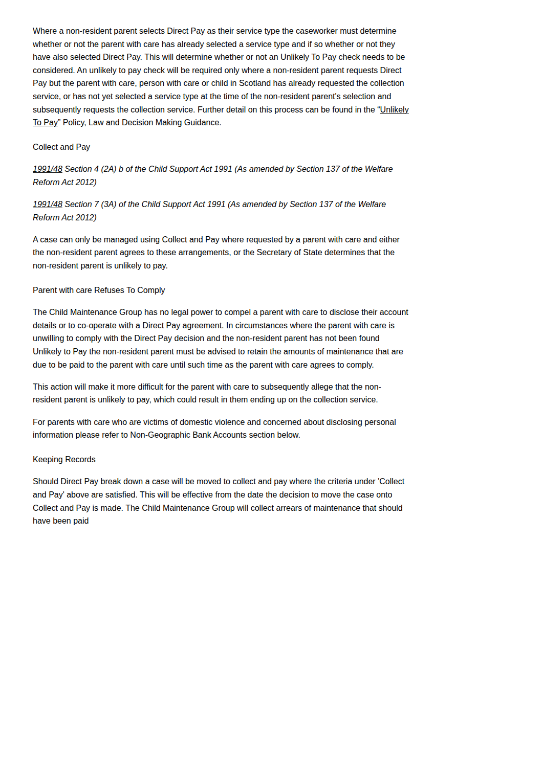Where a non-resident parent selects Direct Pay as their service type the caseworker must determine whether or not the parent with care has already selected a service type and if so whether or not they have also selected Direct Pay. This will determine whether or not an Unlikely To Pay check needs to be considered. An unlikely to pay check will be required only where a non-resident parent requests Direct Pay but the parent with care, person with care or child in Scotland has already requested the collection service, or has not yet selected a service type at the time of the non-resident parent's selection and subsequently requests the collection service. Further detail on this process can be found in the “Unlikely To Pay” Policy, Law and Decision Making Guidance.
Collect and Pay
1991/48 Section 4 (2A) b of the Child Support Act 1991 (As amended by Section 137 of the Welfare Reform Act 2012)
1991/48 Section 7 (3A) of the Child Support Act 1991 (As amended by Section 137 of the Welfare Reform Act 2012)
A case can only be managed using Collect and Pay where requested by a parent with care and either the non-resident parent agrees to these arrangements, or the Secretary of State determines that the non-resident parent is unlikely to pay.
Parent with care Refuses To Comply
The Child Maintenance Group has no legal power to compel a parent with care to disclose their account details or to co-operate with a Direct Pay agreement. In circumstances where the parent with care is unwilling to comply with the Direct Pay decision and the non-resident parent has not been found Unlikely to Pay the non-resident parent must be advised to retain the amounts of maintenance that are due to be paid to the parent with care until such time as the parent with care agrees to comply.
This action will make it more difficult for the parent with care to subsequently allege that the non-resident parent is unlikely to pay, which could result in them ending up on the collection service.
For parents with care who are victims of domestic violence and concerned about disclosing personal information please refer to Non-Geographic Bank Accounts section below.
Keeping Records
Should Direct Pay break down a case will be moved to collect and pay where the criteria under 'Collect and Pay' above are satisfied. This will be effective from the date the decision to move the case onto Collect and Pay is made. The Child Maintenance Group will collect arrears of maintenance that should have been paid